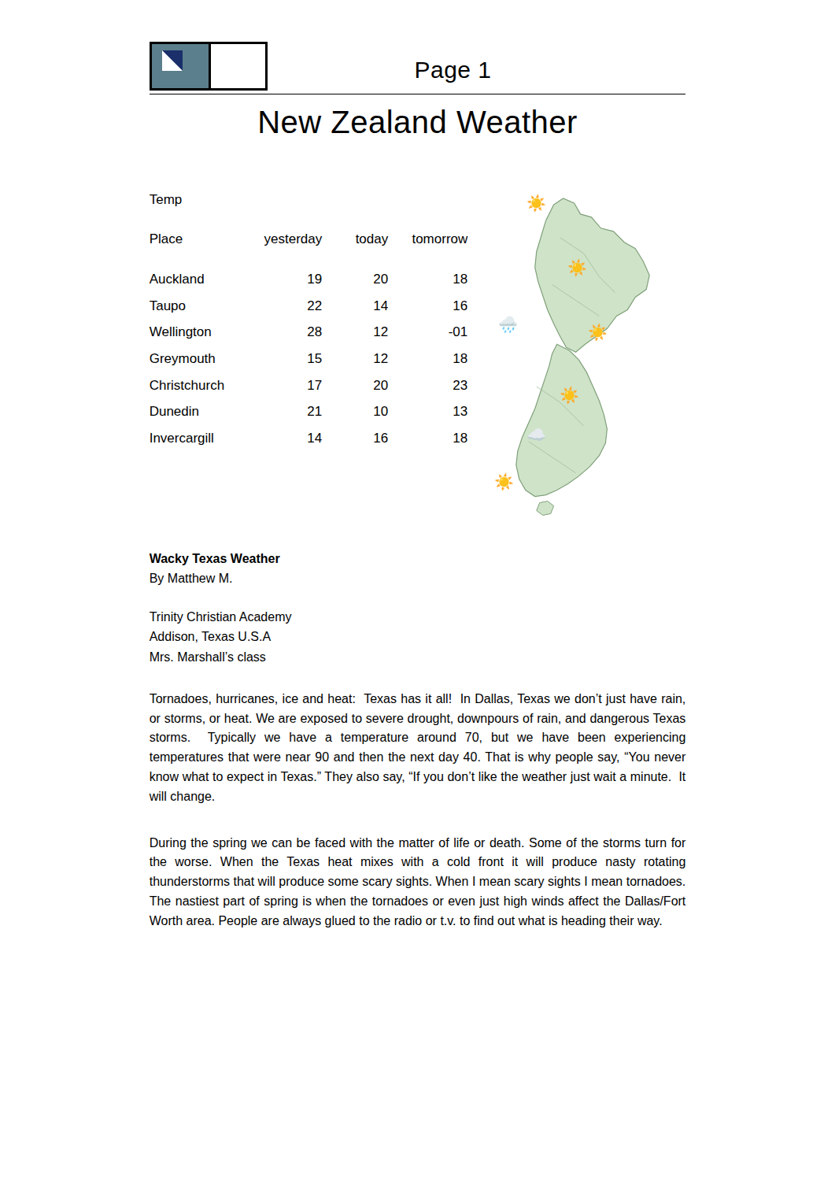Page 1
New Zealand Weather
Temp
| Place | yesterday | today | tomorrow |
| --- | --- | --- | --- |
| Auckland | 19 | 20 | 18 |
| Taupo | 22 | 14 | 16 |
| Wellington | 28 | 12 | -01 |
| Greymouth | 15 | 12 | 18 |
| Christchurch | 17 | 20 | 23 |
| Dunedin | 21 | 10 | 13 |
| Invercargill | 14 | 16 | 18 |
Wacky Texas Weather
By Matthew M.
Trinity Christian Academy
Addison, Texas U.S.A
Mrs. Marshall’s class
Tornadoes, hurricanes, ice and heat: Texas has it all! In Dallas, Texas we don’t just have rain, or storms, or heat. We are exposed to severe drought, downpours of rain, and dangerous Texas storms. Typically we have a temperature around 70, but we have been experiencing temperatures that were near 90 and then the next day 40. That is why people say, “You never know what to expect in Texas.” They also say, “If you don’t like the weather just wait a minute. It will change.
During the spring we can be faced with the matter of life or death. Some of the storms turn for the worse. When the Texas heat mixes with a cold front it will produce nasty rotating thunderstorms that will produce some scary sights. When I mean scary sights I mean tornadoes. The nastiest part of spring is when the tornadoes or even just high winds affect the Dallas/Fort Worth area. People are always glued to the radio or t.v. to find out what is heading their way.